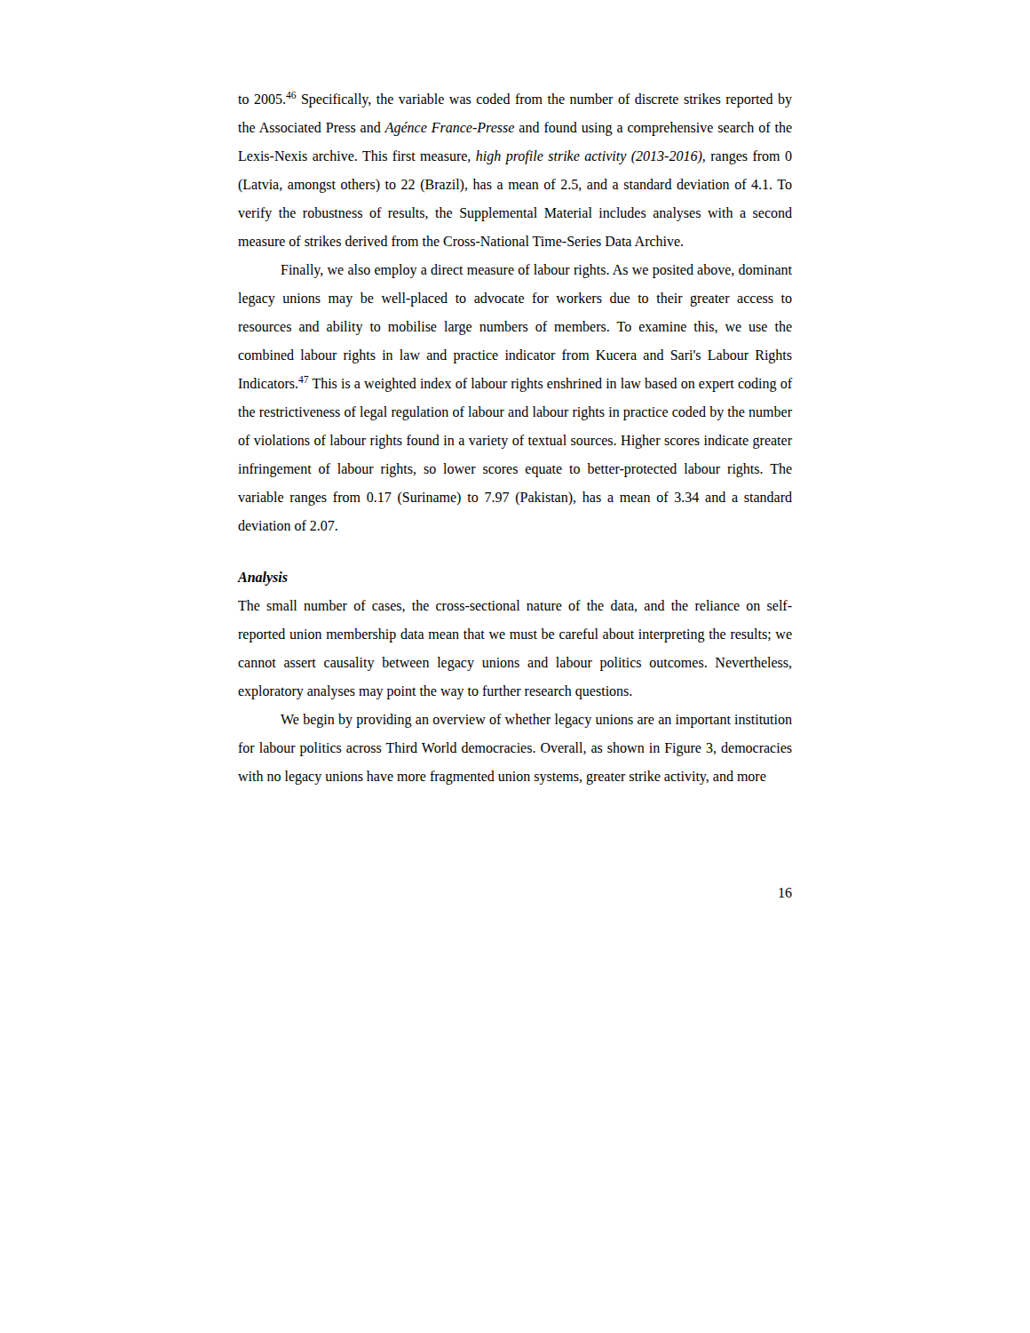to 2005.46 Specifically, the variable was coded from the number of discrete strikes reported by the Associated Press and Agénce France-Presse and found using a comprehensive search of the Lexis-Nexis archive. This first measure, high profile strike activity (2013-2016), ranges from 0 (Latvia, amongst others) to 22 (Brazil), has a mean of 2.5, and a standard deviation of 4.1. To verify the robustness of results, the Supplemental Material includes analyses with a second measure of strikes derived from the Cross-National Time-Series Data Archive.
Finally, we also employ a direct measure of labour rights. As we posited above, dominant legacy unions may be well-placed to advocate for workers due to their greater access to resources and ability to mobilise large numbers of members. To examine this, we use the combined labour rights in law and practice indicator from Kucera and Sari's Labour Rights Indicators.47 This is a weighted index of labour rights enshrined in law based on expert coding of the restrictiveness of legal regulation of labour and labour rights in practice coded by the number of violations of labour rights found in a variety of textual sources. Higher scores indicate greater infringement of labour rights, so lower scores equate to better-protected labour rights. The variable ranges from 0.17 (Suriname) to 7.97 (Pakistan), has a mean of 3.34 and a standard deviation of 2.07.
Analysis
The small number of cases, the cross-sectional nature of the data, and the reliance on self-reported union membership data mean that we must be careful about interpreting the results; we cannot assert causality between legacy unions and labour politics outcomes. Nevertheless, exploratory analyses may point the way to further research questions.
We begin by providing an overview of whether legacy unions are an important institution for labour politics across Third World democracies. Overall, as shown in Figure 3, democracies with no legacy unions have more fragmented union systems, greater strike activity, and more
16